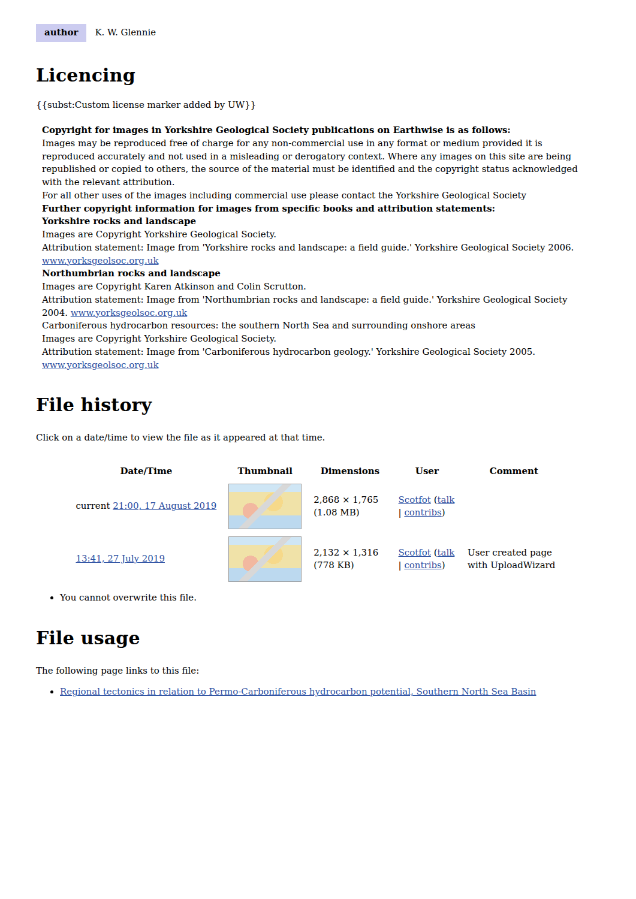| author | K. W. Glennie |
Licencing
{{subst:Custom license marker added by UW}}
Copyright for images in Yorkshire Geological Society publications on Earthwise is as follows:
Images may be reproduced free of charge for any non-commercial use in any format or medium provided it is reproduced accurately and not used in a misleading or derogatory context. Where any images on this site are being republished or copied to others, the source of the material must be identified and the copyright status acknowledged with the relevant attribution.
For all other uses of the images including commercial use please contact the Yorkshire Geological Society
Further copyright information for images from specific books and attribution statements:
Yorkshire rocks and landscape
Images are Copyright Yorkshire Geological Society.
Attribution statement: Image from 'Yorkshire rocks and landscape: a field guide.' Yorkshire Geological Society 2006. www.yorksgeolsoc.org.uk
Northumbrian rocks and landscape
Images are Copyright Karen Atkinson and Colin Scrutton.
Attribution statement: Image from 'Northumbrian rocks and landscape: a field guide.' Yorkshire Geological Society 2004. www.yorksgeolsoc.org.uk
Carboniferous hydrocarbon resources: the southern North Sea and surrounding onshore areas
Images are Copyright Yorkshire Geological Society.
Attribution statement: Image from 'Carboniferous hydrocarbon geology.' Yorkshire Geological Society 2005. www.yorksgeolsoc.org.uk
File history
Click on a date/time to view the file as it appeared at that time.
| Date/Time | Thumbnail | Dimensions | User | Comment |
| --- | --- | --- | --- | --- |
| current 21:00, 17 August 2019 | | 2,868 × 1,765 (1.08 MB) | Scotfot ( talk / contribs ) | |
| 13:41, 27 July 2019 | | 2,132 × 1,316 (778 KB) | Scotfot ( talk / contribs ) | User created page with UploadWizard |
You cannot overwrite this file.
File usage
The following page links to this file:
Regional tectonics in relation to Permo-Carboniferous hydrocarbon potential, Southern North Sea Basin